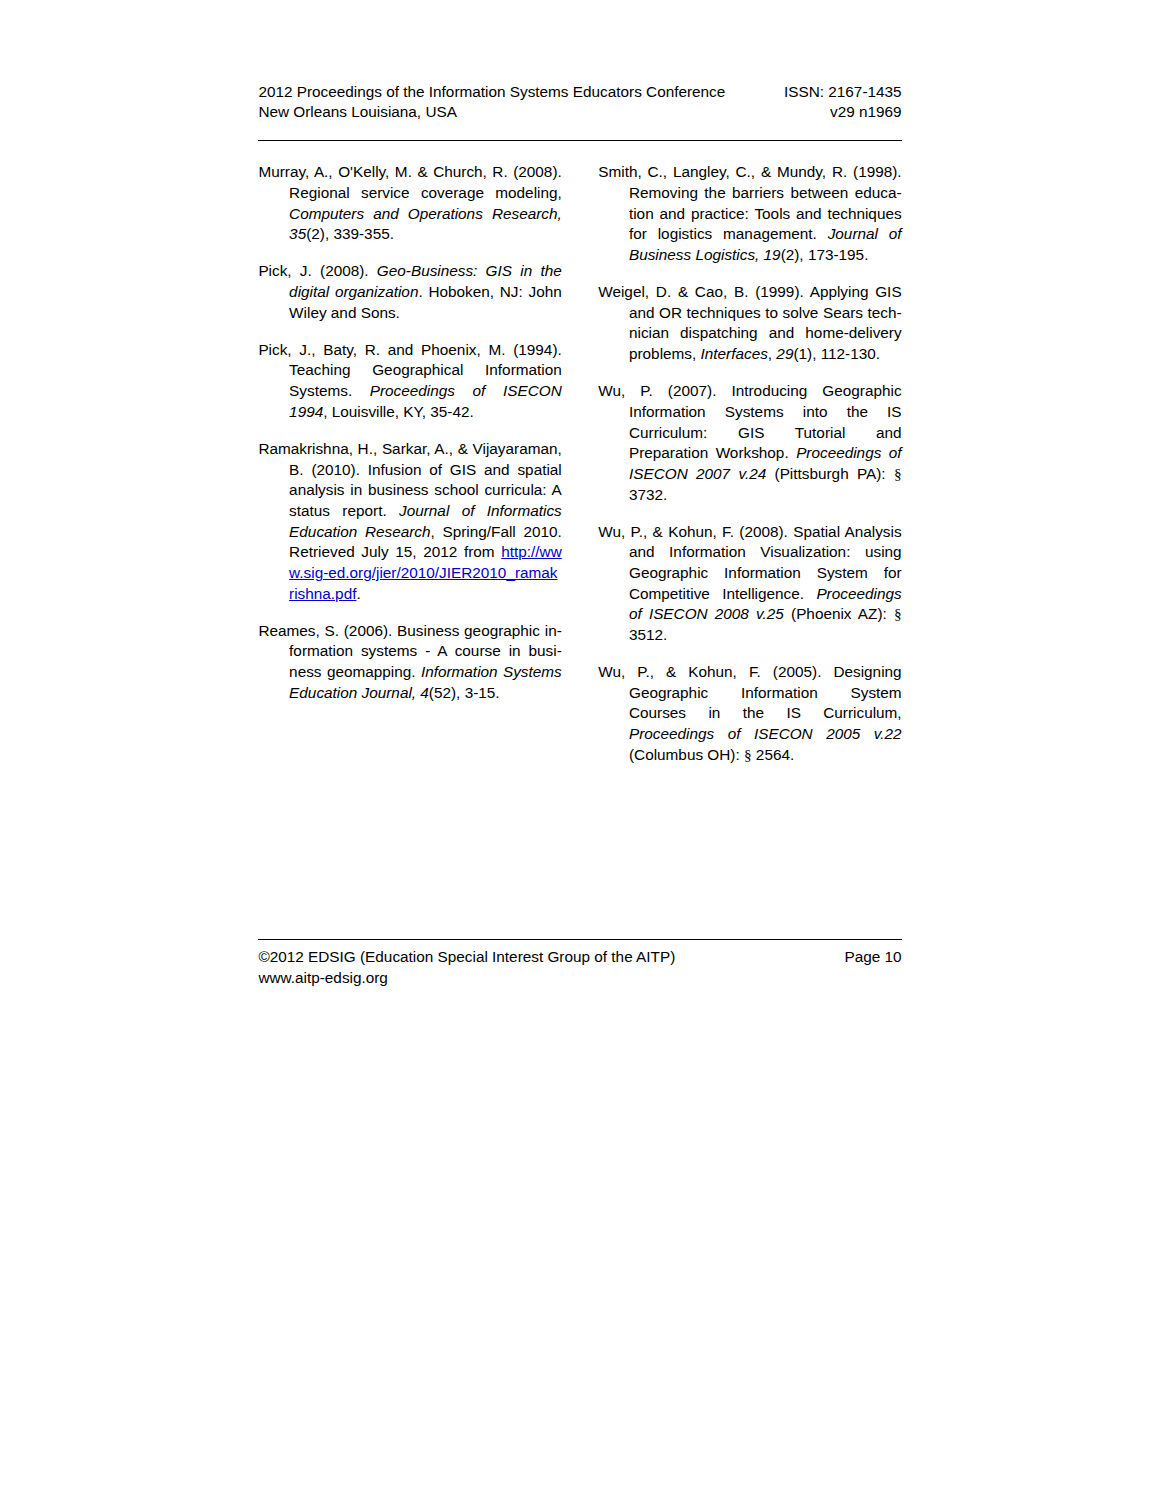2012 Proceedings of the Information Systems Educators Conference
New Orleans Louisiana, USA
ISSN: 2167-1435
v29 n1969
Murray, A., O'Kelly, M. & Church, R. (2008). Regional service coverage modeling, Computers and Operations Research, 35(2), 339-355.
Pick, J. (2008). Geo-Business: GIS in the digital organization. Hoboken, NJ: John Wiley and Sons.
Pick, J., Baty, R. and Phoenix, M. (1994). Teaching Geographical Information Systems. Proceedings of ISECON 1994, Louisville, KY, 35-42.
Ramakrishna, H., Sarkar, A., & Vijayaraman, B. (2010). Infusion of GIS and spatial analysis in business school curricula: A status report. Journal of Informatics Education Research, Spring/Fall 2010. Retrieved July 15, 2012 from http://www.sig-ed.org/jier/2010/JIER2010_ramakrishna.pdf.
Reames, S. (2006). Business geographic information systems - A course in business geomapping. Information Systems Education Journal, 4(52), 3-15.
Smith, C., Langley, C., & Mundy, R. (1998). Removing the barriers between education and practice: Tools and techniques for logistics management. Journal of Business Logistics, 19(2), 173-195.
Weigel, D. & Cao, B. (1999). Applying GIS and OR techniques to solve Sears technician dispatching and home-delivery problems, Interfaces, 29(1), 112-130.
Wu, P. (2007). Introducing Geographic Information Systems into the IS Curriculum: GIS Tutorial and Preparation Workshop. Proceedings of ISECON 2007 v.24 (Pittsburgh PA): § 3732.
Wu, P., & Kohun, F. (2008). Spatial Analysis and Information Visualization: using Geographic Information System for Competitive Intelligence. Proceedings of ISECON 2008 v.25 (Phoenix AZ): § 3512.
Wu, P., & Kohun, F. (2005). Designing Geographic Information System Courses in the IS Curriculum, Proceedings of ISECON 2005 v.22 (Columbus OH): § 2564.
©2012 EDSIG (Education Special Interest Group of the AITP)
www.aitp-edsig.org
Page 10